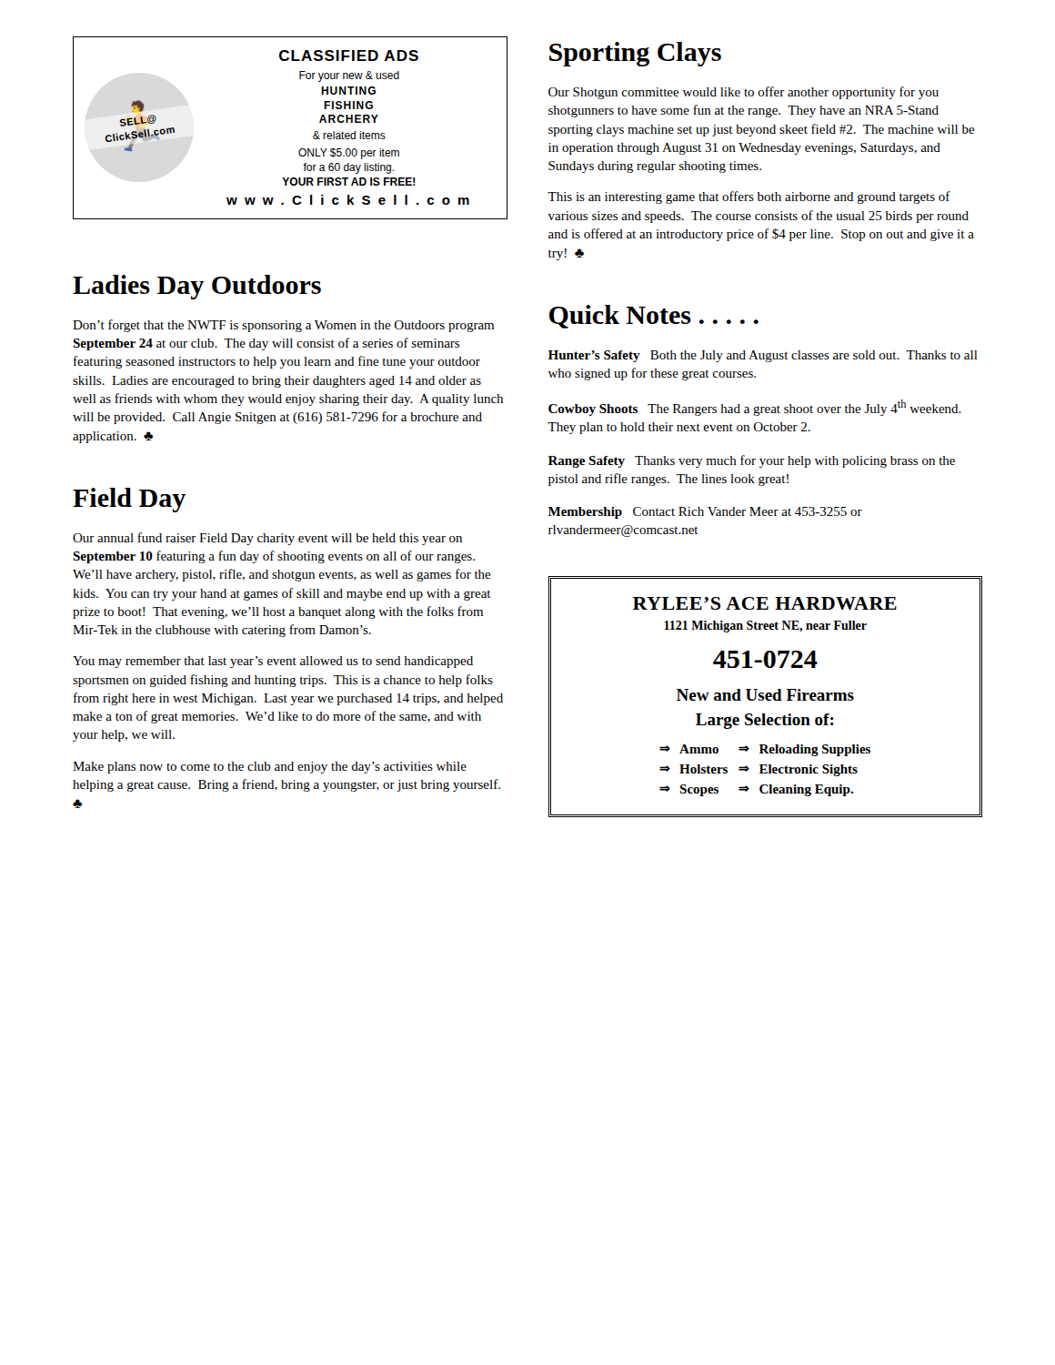🏃 SELL@ ClickSell.com
CLASSIFIED ADS
For your new & used
HUNTING
FISHING
ARCHERY
& related items
ONLY $5.00 per item
for a 60 day listing.
YOUR FIRST AD IS FREE!
w w w . C l i c k S e l l . c o m
Ladies Day Outdoors
Don’t forget that the NWTF is sponsoring a Women in the Outdoors program September 24 at our club. The day will consist of a series of seminars featuring seasoned instructors to help you learn and fine tune your outdoor skills. Ladies are encouraged to bring their daughters aged 14 and older as well as friends with whom they would enjoy sharing their day. A quality lunch will be provided. Call Angie Snitgen at (616) 581-7296 for a brochure and application. ♣
Field Day
Our annual fund raiser Field Day charity event will be held this year on September 10 featuring a fun day of shooting events on all of our ranges. We’ll have archery, pistol, rifle, and shotgun events, as well as games for the kids. You can try your hand at games of skill and maybe end up with a great prize to boot! That evening, we’ll host a banquet along with the folks from Mir-Tek in the clubhouse with catering from Damon’s.
You may remember that last year’s event allowed us to send handicapped sportsmen on guided fishing and hunting trips. This is a chance to help folks from right here in west Michigan. Last year we purchased 14 trips, and helped make a ton of great memories. We’d like to do more of the same, and with your help, we will.
Make plans now to come to the club and enjoy the day’s activities while helping a great cause. Bring a friend, bring a youngster, or just bring yourself. ♣
Sporting Clays
Our Shotgun committee would like to offer another opportunity for you shotgunners to have some fun at the range. They have an NRA 5-Stand sporting clays machine set up just beyond skeet field #2. The machine will be in operation through August 31 on Wednesday evenings, Saturdays, and Sundays during regular shooting times.
This is an interesting game that offers both airborne and ground targets of various sizes and speeds. The course consists of the usual 25 birds per round and is offered at an introductory price of $4 per line. Stop on out and give it a try! ♣
Quick Notes . . . . .
Hunter’s Safety Both the July and August classes are sold out. Thanks to all who signed up for these great courses.
Cowboy Shoots The Rangers had a great shoot over the July 4th weekend. They plan to hold their next event on October 2.
Range Safety Thanks very much for your help with policing brass on the pistol and rifle ranges. The lines look great!
Membership Contact Rich Vander Meer at 453-3255 or rlvandermeer@comcast.net
RYLEE’S ACE HARDWARE
1121 Michigan Street NE, near Fuller
451-0724
New and Used Firearms
Large Selection of:
| ⇒ | Ammo | ⇒ | Reloading Supplies |
| ⇒ | Holsters | ⇒ | Electronic Sights |
| ⇒ | Scopes | ⇒ | Cleaning Equip. |